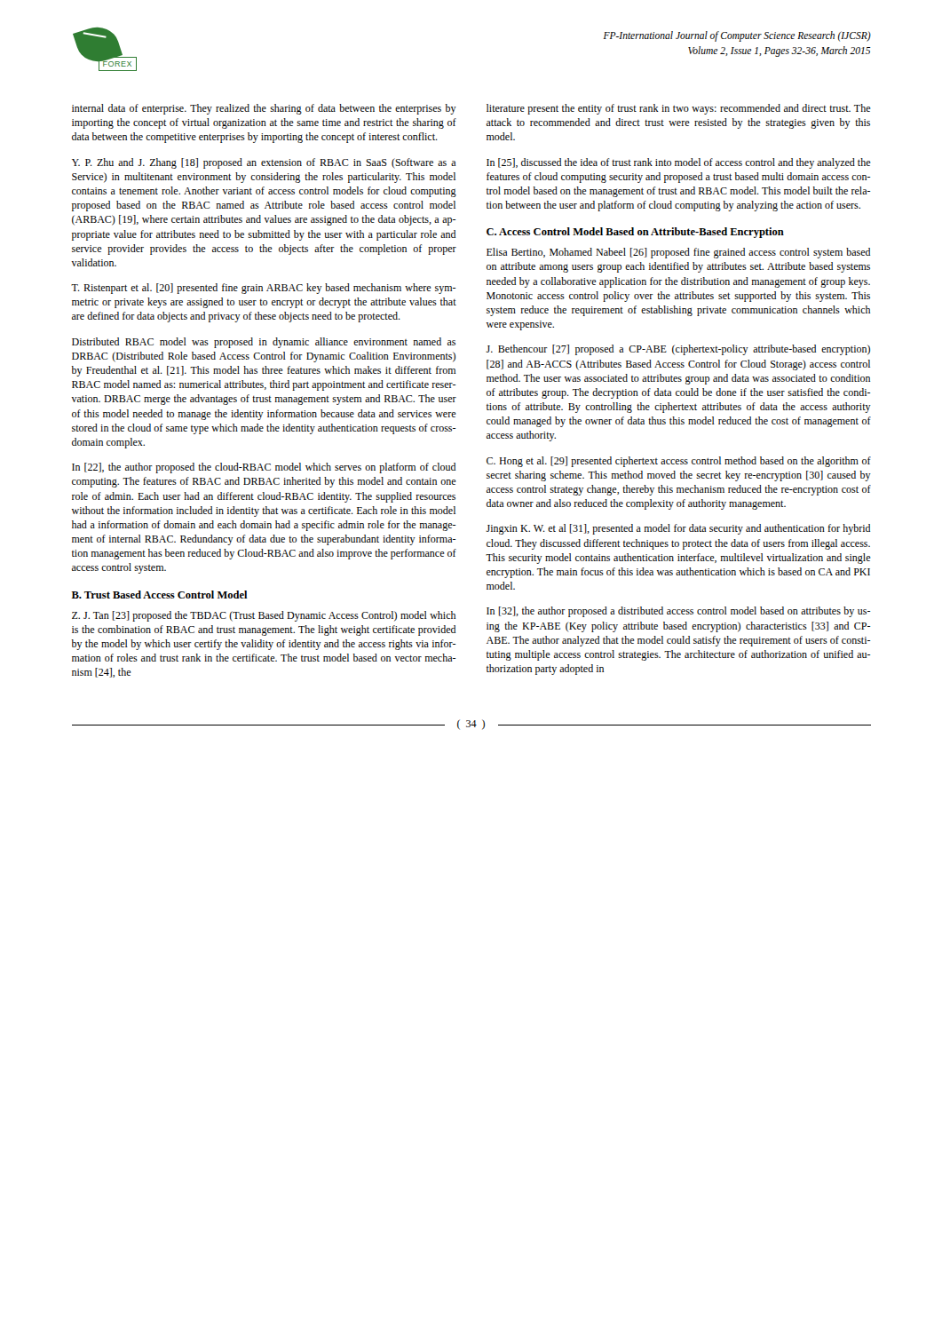FOREX
FP-International Journal of Computer Science Research (IJCSR)
Volume 2, Issue 1, Pages 32-36, March 2015
internal data of enterprise. They realized the sharing of data between the enterprises by importing the concept of virtual organization at the same time and restrict the sharing of data between the competitive enterprises by importing the concept of interest conflict.
Y. P. Zhu and J. Zhang [18] proposed an extension of RBAC in SaaS (Software as a Service) in multitenant environment by considering the roles particularity. This model contains a tenement role. Another variant of access control models for cloud computing proposed based on the RBAC named as Attribute role based access control model (ARBAC) [19], where certain attributes and values are assigned to the data objects, a appropriate value for attributes need to be submitted by the user with a particular role and service provider provides the access to the objects after the completion of proper validation.
T. Ristenpart et al. [20] presented fine grain ARBAC key based mechanism where symmetric or private keys are assigned to user to encrypt or decrypt the attribute values that are defined for data objects and privacy of these objects need to be protected.
Distributed RBAC model was proposed in dynamic alliance environment named as DRBAC (Distributed Role based Access Control for Dynamic Coalition Environments) by Freudenthal et al. [21]. This model has three features which makes it different from RBAC model named as: numerical attributes, third part appointment and certificate reservation. DRBAC merge the advantages of trust management system and RBAC. The user of this model needed to manage the identity information because data and services were stored in the cloud of same type which made the identity authentication requests of cross-domain complex.
In [22], the author proposed the cloud-RBAC model which serves on platform of cloud computing. The features of RBAC and DRBAC inherited by this model and contain one role of admin. Each user had an different cloud-RBAC identity. The supplied resources without the information included in identity that was a certificate. Each role in this model had a information of domain and each domain had a specific admin role for the management of internal RBAC. Redundancy of data due to the superabundant identity information management has been reduced by Cloud-RBAC and also improve the performance of access control system.
B. Trust Based Access Control Model
Z. J. Tan [23] proposed the TBDAC (Trust Based Dynamic Access Control) model which is the combination of RBAC and trust management. The light weight certificate provided by the model by which user certify the validity of identity and the access rights via information of roles and trust rank in the certificate. The trust model based on vector mechanism [24], the
literature present the entity of trust rank in two ways: recommended and direct trust. The attack to recommended and direct trust were resisted by the strategies given by this model.
In [25], discussed the idea of trust rank into model of access control and they analyzed the features of cloud computing security and proposed a trust based multi domain access control model based on the management of trust and RBAC model. This model built the relation between the user and platform of cloud computing by analyzing the action of users.
C. Access Control Model Based on Attribute-Based Encryption
Elisa Bertino, Mohamed Nabeel [26] proposed fine grained access control system based on attribute among users group each identified by attributes set. Attribute based systems needed by a collaborative application for the distribution and management of group keys. Monotonic access control policy over the attributes set supported by this system. This system reduce the requirement of establishing private communication channels which were expensive.
J. Bethencour [27] proposed a CP-ABE (ciphertext-policy attribute-based encryption) [28] and AB-ACCS (Attributes Based Access Control for Cloud Storage) access control method. The user was associated to attributes group and data was associated to condition of attributes group. The decryption of data could be done if the user satisfied the conditions of attribute. By controlling the ciphertext attributes of data the access authority could managed by the owner of data thus this model reduced the cost of management of access authority.
C. Hong et al. [29] presented ciphertext access control method based on the algorithm of secret sharing scheme. This method moved the secret key re-encryption [30] caused by access control strategy change, thereby this mechanism reduced the re-encryption cost of data owner and also reduced the complexity of authority management.
Jingxin K. W. et al [31], presented a model for data security and authentication for hybrid cloud. They discussed different techniques to protect the data of users from illegal access. This security model contains authentication interface, multilevel virtualization and single encryption. The main focus of this idea was authentication which is based on CA and PKI model.
In [32], the author proposed a distributed access control model based on attributes by using the KP-ABE (Key policy attribute based encryption) characteristics [33] and CP-ABE. The author analyzed that the model could satisfy the requirement of users of constituting multiple access control strategies. The architecture of authorization of unified authorization party adopted in
34